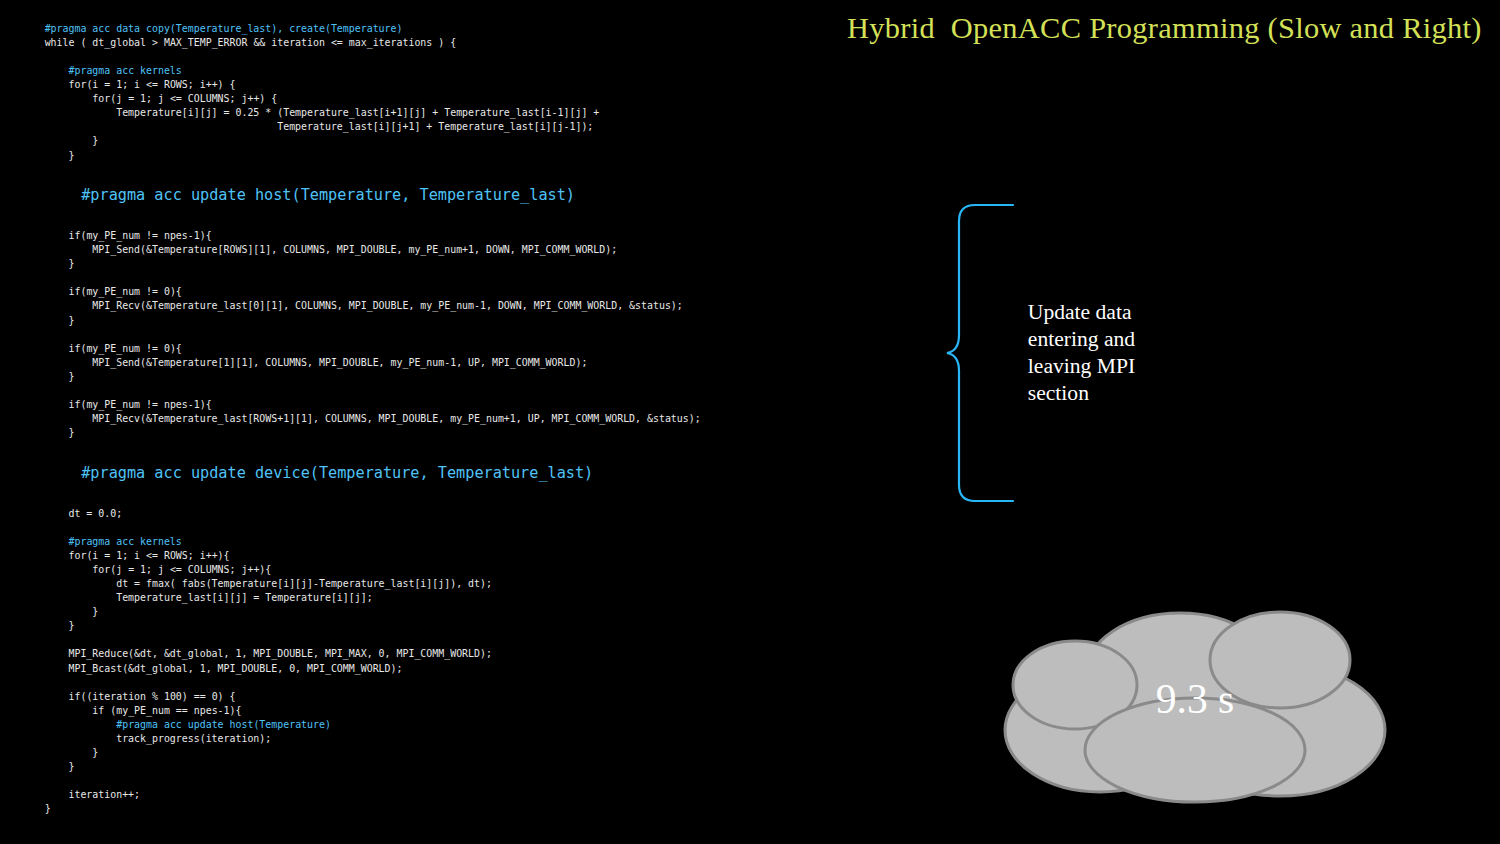Hybrid OpenACC Programming (Slow and Right)
#pragma acc data copy(Temperature_last), create(Temperature)
while ( dt_global > MAX_TEMP_ERROR && iteration <= max_iterations ) {

    #pragma acc kernels
    for(i = 1; i <= ROWS; i++) {
        for(j = 1; j <= COLUMNS; j++) {
            Temperature[i][j] = 0.25 * (Temperature_last[i+1][j] + Temperature_last[i-1][j] +
                                       Temperature_last[i][j+1] + Temperature_last[i][j-1]);
        }
    }

    #pragma acc update host(Temperature, Temperature_last)
    if(my_PE_num != npes-1){
        MPI_Send(&Temperature[ROWS][1], COLUMNS, MPI_DOUBLE, my_PE_num+1, DOWN, MPI_COMM_WORLD);
    }

    if(my_PE_num != 0){
        MPI_Recv(&Temperature_last[0][1], COLUMNS, MPI_DOUBLE, my_PE_num-1, DOWN, MPI_COMM_WORLD, &status);
    }

    if(my_PE_num != 0){
        MPI_Send(&Temperature[1][1], COLUMNS, MPI_DOUBLE, my_PE_num-1, UP, MPI_COMM_WORLD);
    }

    if(my_PE_num != npes-1){
        MPI_Recv(&Temperature_last[ROWS+1][1], COLUMNS, MPI_DOUBLE, my_PE_num+1, UP, MPI_COMM_WORLD, &status);
    }

    #pragma acc update device(Temperature, Temperature_last)
    dt = 0.0;

    #pragma acc kernels
    for(i = 1; i <= ROWS; i++){
        for(j = 1; j <= COLUMNS; j++){
            dt = fmax( fabs(Temperature[i][j]-Temperature_last[i][j]), dt);
            Temperature_last[i][j] = Temperature[i][j];
        }
    }

    MPI_Reduce(&dt, &dt_global, 1, MPI_DOUBLE, MPI_MAX, 0, MPI_COMM_WORLD);
    MPI_Bcast(&dt_global, 1, MPI_DOUBLE, 0, MPI_COMM_WORLD);

    if((iteration % 100) == 0) {
        if (my_PE_num == npes-1){
            #pragma acc update host(Temperature)
            track_progress(iteration);
        }
    }

    iteration++;
}
Update data entering and leaving MPI section
9.3 s